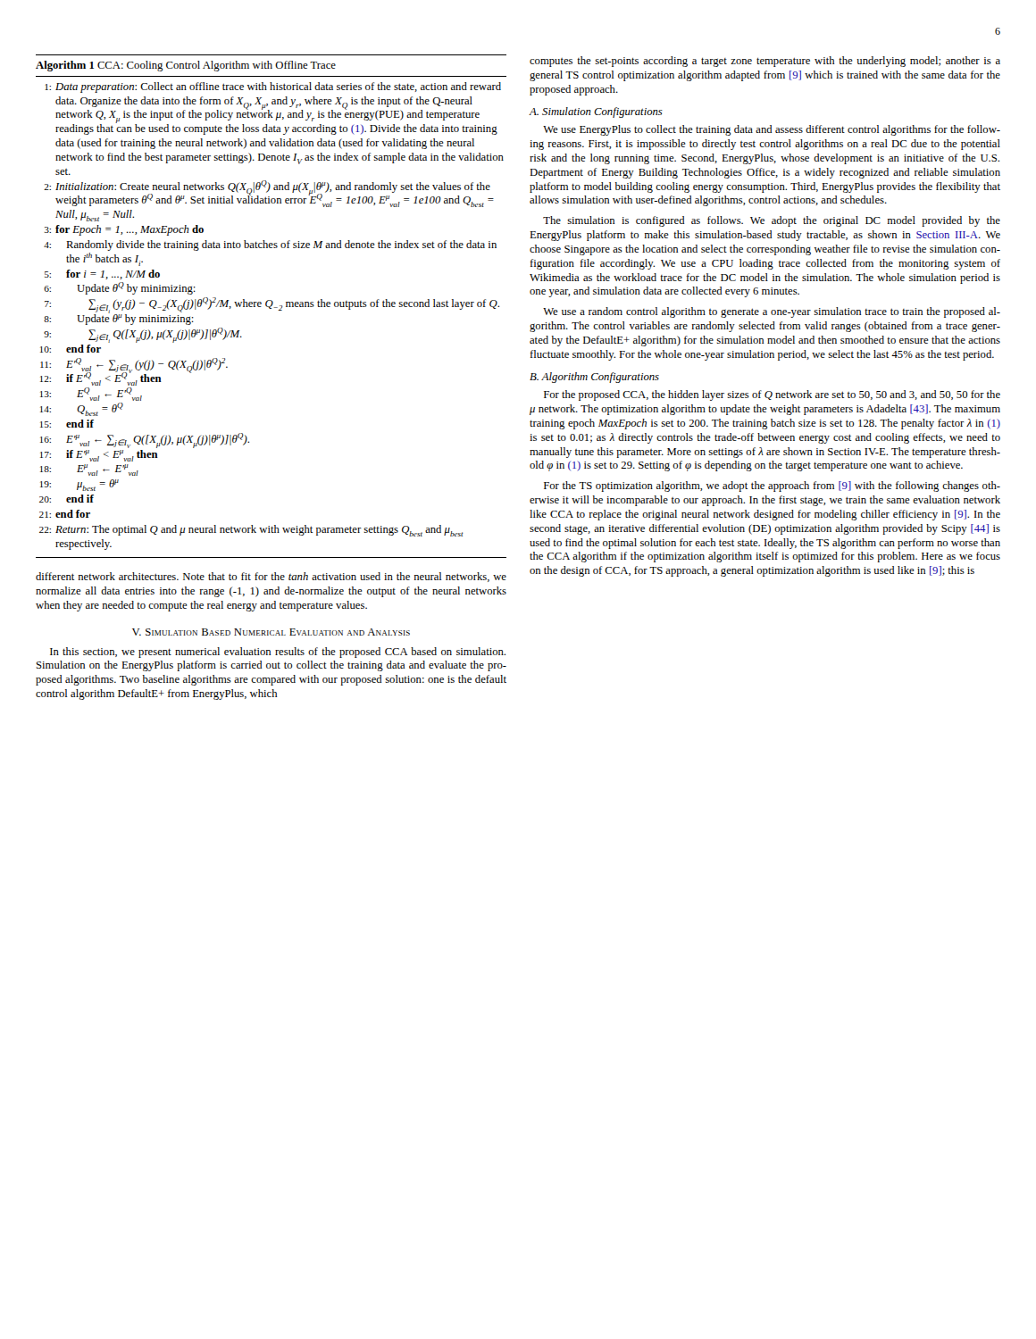6
Algorithm 1 CCA: Cooling Control Algorithm with Offline Trace
Data preparation: Collect an offline trace with historical data series of the state, action and reward data. Organize the data into the form of XQ, Xμ, and yr, where XQ is the input of the Q-neural network Q, Xμ is the input of the policy network μ, and yr is the energy(PUE) and temperature readings that can be used to compute the loss data y according to (1). Divide the data into training data (used for training the neural network) and validation data (used for validating the neural network to find the best parameter settings). Denote IV as the index of sample data in the validation set.
Initialization: Create neural networks Q(XQ|θQ) and μ(Xμ|θμ), and randomly set the values of the weight parameters θQ and θμ. Set initial validation error EQval = 1e100, Eμval = 1e100 and Qbest = Null, μbest = Null.
for Epoch = 1, ..., MaxEpoch do
Randomly divide the training data into batches of size M and denote the index set of the data in the ith batch as Ii.
for i = 1, ..., N/M do
Update θQ by minimizing:
∑j∈Ii (yr(j) − Q−2(XQ(j)|θQ)2/M, where Q−2 means the outputs of the second last layer of Q.
Update θμ by minimizing:
∑j∈Ii Q([Xμ(j), μ(Xμ(j)|θμ)]|θQ)/M.
end for
E′Qval ← ∑j∈IV (y(j) − Q(XQ(j)|θQ)2.
if E′Qval < EQval then
EQval ← E′Qval
Qbest = θQ
end if
E′μval ← ∑j∈IV Q([Xμ(j), μ(Xμ(j)|θμ)]|θQ).
if E′μval < Eμval then
Eμval ← E′μval
μbest = θμ
end if
end for
Return: The optimal Q and μ neural network with weight parameter settings Qbest and μbest respectively.
different network architectures. Note that to fit for the tanh activation used in the neural networks, we normalize all data entries into the range (-1, 1) and de-normalize the output of the neural networks when they are needed to compute the real energy and temperature values.
V. Simulation Based Numerical Evaluation and Analysis
In this section, we present numerical evaluation results of the proposed CCA based on simulation. Simulation on the EnergyPlus platform is carried out to collect the training data and evaluate the proposed algorithms. Two baseline algorithms are compared with our proposed solution: one is the default control algorithm DefaultE+ from EnergyPlus, which
computes the set-points according a target zone temperature with the underlying model; another is a general TS control optimization algorithm adapted from [9] which is trained with the same data for the proposed approach.
A. Simulation Configurations
We use EnergyPlus to collect the training data and assess different control algorithms for the following reasons. First, it is impossible to directly test control algorithms on a real DC due to the potential risk and the long running time. Second, EnergyPlus, whose development is an initiative of the U.S. Department of Energy Building Technologies Office, is a widely recognized and reliable simulation platform to model building cooling energy consumption. Third, EnergyPlus provides the flexibility that allows simulation with user-defined algorithms, control actions, and schedules.
The simulation is configured as follows. We adopt the original DC model provided by the EnergyPlus platform to make this simulation-based study tractable, as shown in Section III-A. We choose Singapore as the location and select the corresponding weather file to revise the simulation configuration file accordingly. We use a CPU loading trace collected from the monitoring system of Wikimedia as the workload trace for the DC model in the simulation. The whole simulation period is one year, and simulation data are collected every 6 minutes.
We use a random control algorithm to generate a one-year simulation trace to train the proposed algorithm. The control variables are randomly selected from valid ranges (obtained from a trace generated by the DefaultE+ algorithm) for the simulation model and then smoothed to ensure that the actions fluctuate smoothly. For the whole one-year simulation period, we select the last 45% as the test period.
B. Algorithm Configurations
For the proposed CCA, the hidden layer sizes of Q network are set to 50, 50 and 3, and 50, 50 for the μ network. The optimization algorithm to update the weight parameters is Adadelta [43]. The maximum training epoch MaxEpoch is set to 200. The training batch size is set to 128. The penalty factor λ in (1) is set to 0.01; as λ directly controls the trade-off between energy cost and cooling effects, we need to manually tune this parameter. More on settings of λ are shown in Section IV-E. The temperature threshold φ in (1) is set to 29. Setting of φ is depending on the target temperature one want to achieve.
For the TS optimization algorithm, we adopt the approach from [9] with the following changes otherwise it will be incomparable to our approach. In the first stage, we train the same evaluation network like CCA to replace the original neural network designed for modeling chiller efficiency in [9]. In the second stage, an iterative differential evolution (DE) optimization algorithm provided by Scipy [44] is used to find the optimal solution for each test state. Ideally, the TS algorithm can perform no worse than the CCA algorithm if the optimization algorithm itself is optimized for this problem. Here as we focus on the design of CCA, for TS approach, a general optimization algorithm is used like in [9]; this is